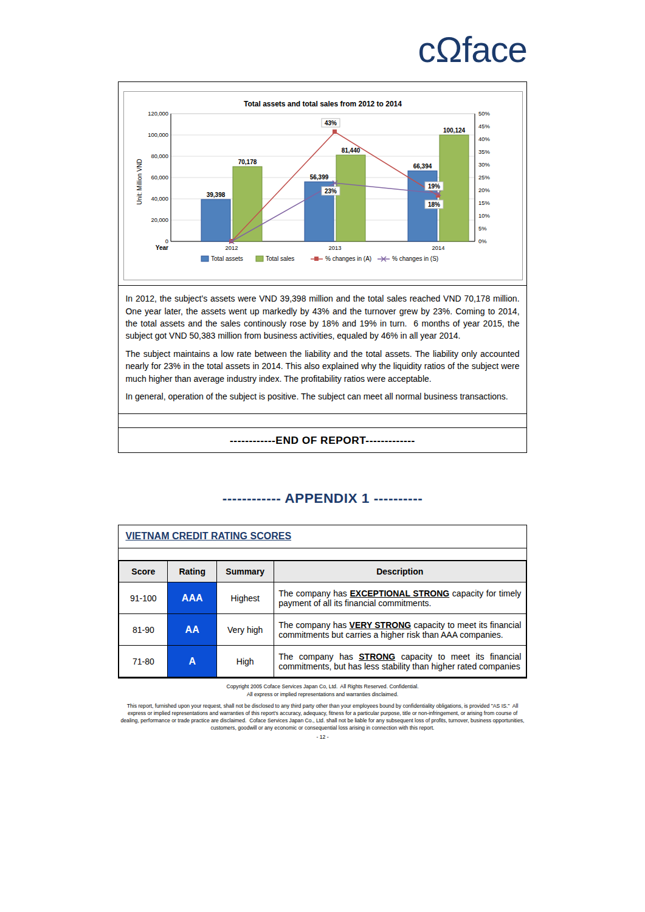cΩface
Total assets and total sales from 2012 to 2014 0 20,000 40,000 60,000 80,000 100,000 120,000 Unit: Million VND 0% 5% 10% 15% 20% 25% 30% 35% 40% 45% 50% 39,398 70,178 56,399 81,440 66,394 100,124 43% 18% 23% 19% 2012 2013 2014 Year Total assets Total sales % changes in (A) % changes in (S)
In 2012, the subject’s assets were VND 39,398 million and the total sales reached VND 70,178 million. One year later, the assets went up markedly by 43% and the turnover grew by 23%. Coming to 2014, the total assets and the sales continously rose by 18% and 19% in turn. 6 months of year 2015, the subject got VND 50,383 million from business activities, equaled by 46% in all year 2014.
The subject maintains a low rate between the liability and the total assets. The liability only accounted nearly for 23% in the total assets in 2014. This also explained why the liquidity ratios of the subject were much higher than average industry index. The profitability ratios were acceptable.
In general, operation of the subject is positive. The subject can meet all normal business transactions.
------------END OF REPORT-------------
------------ APPENDIX 1 ----------
VIETNAM CREDIT RATING SCORES
| Score | Rating | Summary | Description |
| --- | --- | --- | --- |
| 91-100 | AAA | Highest | The company has EXCEPTIONAL STRONG capacity for timely payment of all its financial commitments. |
| 81-90 | AA | Very high | The company has VERY STRONG capacity to meet its financial commitments but carries a higher risk than AAA companies. |
| 71-80 | A | High | The company has STRONG capacity to meet its financial commitments, but has less stability than higher rated companies |
Copyright 2005 Coface Services Japan Co, Ltd. All Rights Reserved. Confidential.
All express or implied representations and warranties disclaimed.
This report, furnished upon your request, shall not be disclosed to any third party other than your employees bound by confidentiality obligations, is provided "AS IS." All express or implied representations and warranties of this report's accuracy, adequacy, fitness for a particular purpose, title or non-infringement, or arising from course of dealing, performance or trade practice are disclaimed. Coface Services Japan Co., Ltd. shall not be liable for any subsequent loss of profits, turnover, business opportunities, customers, goodwill or any economic or consequential loss arising in connection with this report.
- 12 -